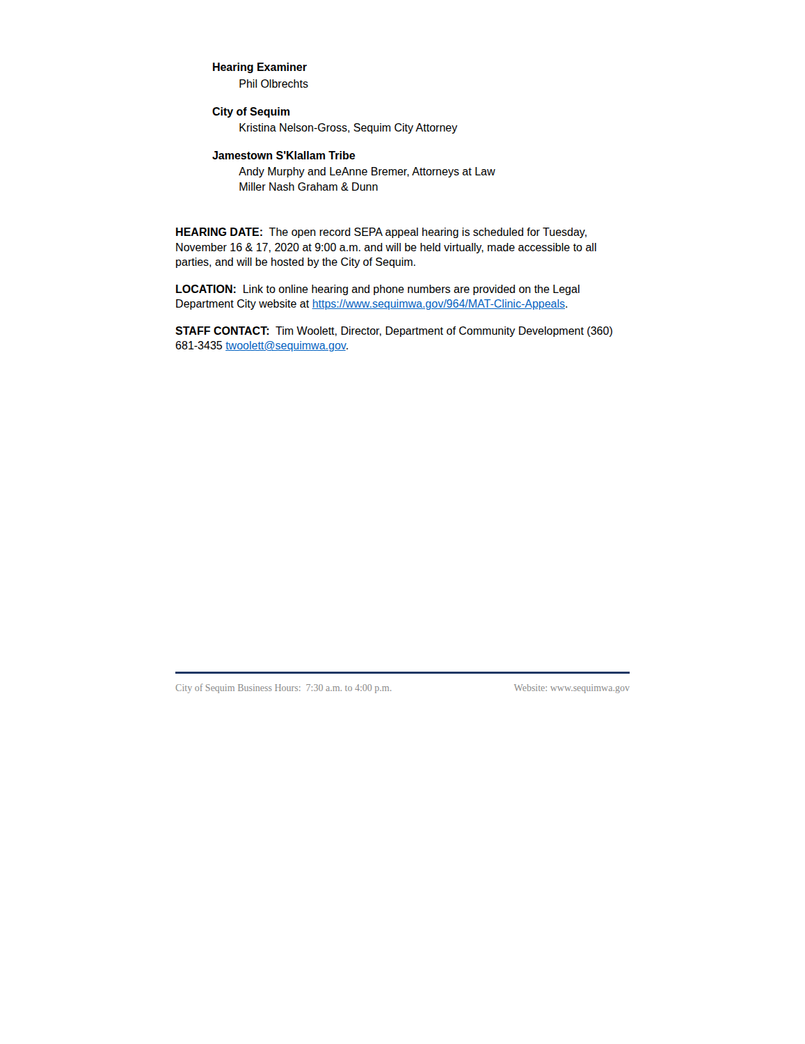Hearing Examiner
Phil Olbrechts
City of Sequim
Kristina Nelson-Gross, Sequim City Attorney
Jamestown S'Klallam Tribe
Andy Murphy and LeAnne Bremer, Attorneys at Law
Miller Nash Graham & Dunn
HEARING DATE: The open record SEPA appeal hearing is scheduled for Tuesday, November 16 & 17, 2020 at 9:00 a.m. and will be held virtually, made accessible to all parties, and will be hosted by the City of Sequim.
LOCATION: Link to online hearing and phone numbers are provided on the Legal Department City website at https://www.sequimwa.gov/964/MAT-Clinic-Appeals.
STAFF CONTACT: Tim Woolett, Director, Department of Community Development (360) 681-3435 twoolett@sequimwa.gov.
City of Sequim Business Hours: 7:30 a.m. to 4:00 p.m. Website: www.sequimwa.gov